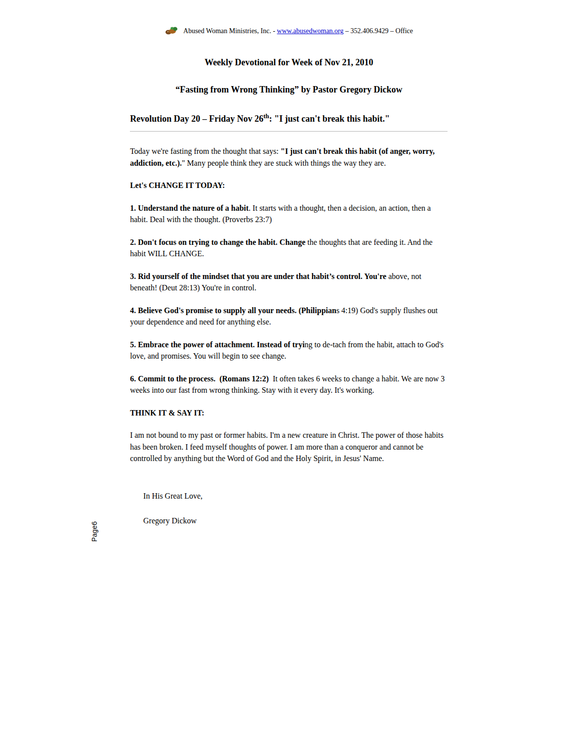Abused Woman Ministries, Inc. - www.abusedwoman.org – 352.406.9429 – Office
Weekly Devotional for Week of Nov 21, 2010
“Fasting from Wrong Thinking” by Pastor Gregory Dickow
Revolution Day 20 – Friday Nov 26th: "I just can't break this habit."
Today we're fasting from the thought that says: "I just can't break this habit (of anger, worry, addiction, etc.)." Many people think they are stuck with things the way they are.
Let's CHANGE IT TODAY:
1. Understand the nature of a habit. It starts with a thought, then a decision, an action, then a habit. Deal with the thought. (Proverbs 23:7)
2. Don't focus on trying to change the habit. Change the thoughts that are feeding it. And the habit WILL CHANGE.
3. Rid yourself of the mindset that you are under that habit’s control. You're above, not beneath! (Deut 28:13) You're in control.
4. Believe God's promise to supply all your needs. (Philippians 4:19) God's supply flushes out your dependence and need for anything else.
5. Embrace the power of attachment. Instead of trying to de-tach from the habit, attach to God's love, and promises. You will begin to see change.
6. Commit to t he process. (Romans 12:2) It often takes 6 weeks to change a habit. We are now 3 weeks into our fast from wrong thinking. Stay with it every day. It's working.
THINK IT & SAY IT:
I am not bound to my past or former habits. I'm a new creature in Christ. The power of those habits has been broken. I feed myself thoughts of power. I am more than a conqueror and cannot be controlled by anything but the Word of God and the Holy Spirit, in Jesus' Name.
In His Great Love,
Gregory Dickow
Page6